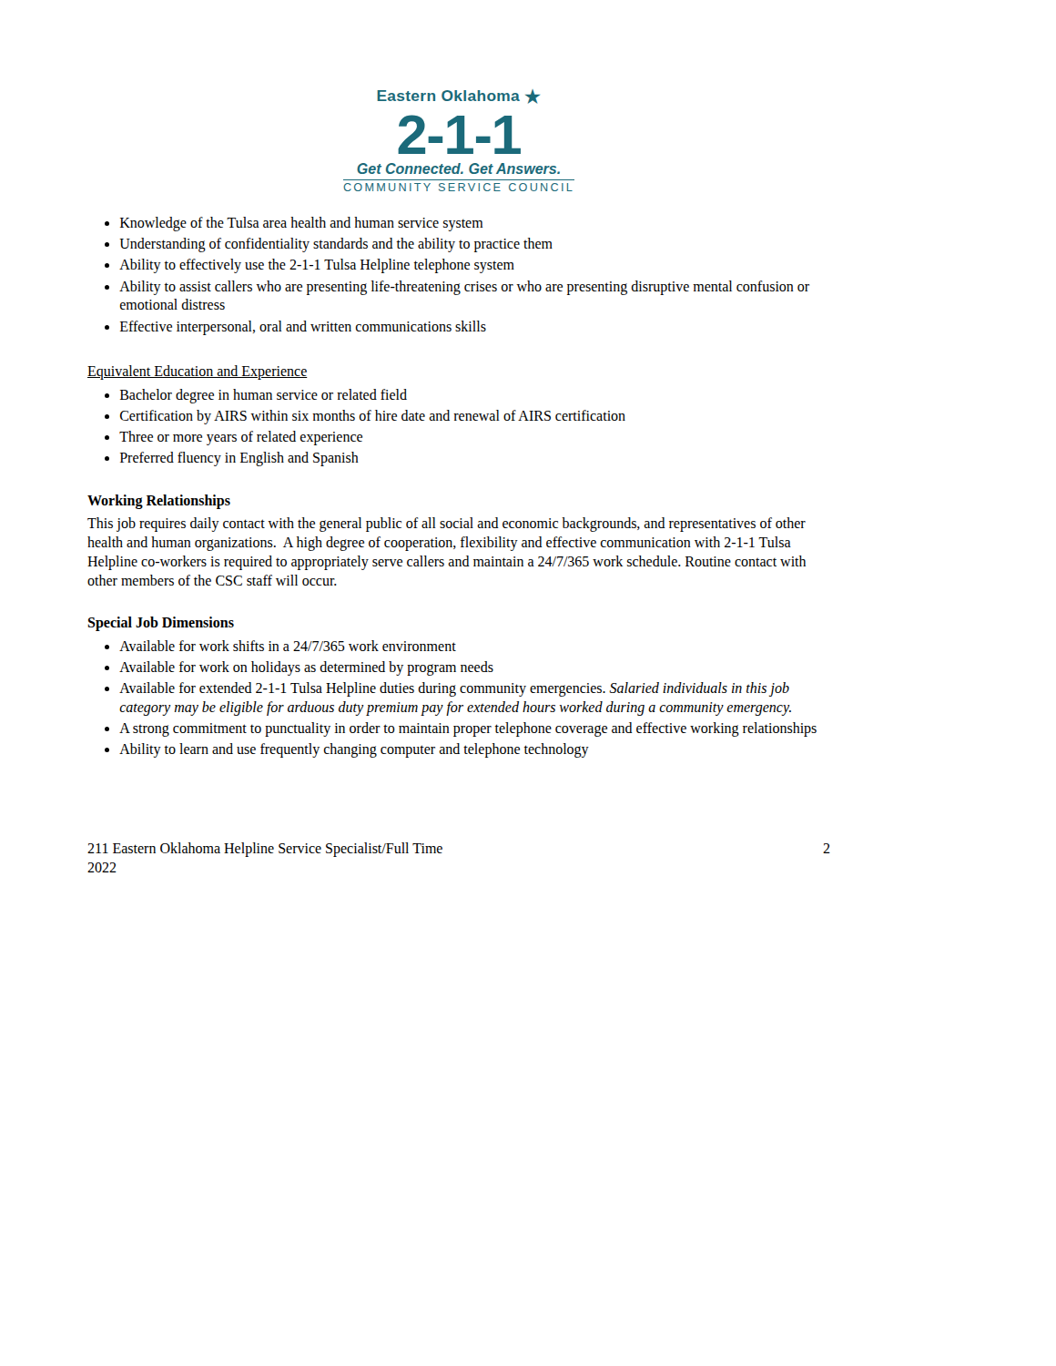Eastern Oklahoma ★
2‑1‑1
Get Connected. Get Answers.
COMMUNITY SERVICE COUNCIL
Knowledge of the Tulsa area health and human service system
Understanding of confidentiality standards and the ability to practice them
Ability to effectively use the 2-1-1 Tulsa Helpline telephone system
Ability to assist callers who are presenting life-threatening crises or who are presenting disruptive mental confusion or emotional distress
Effective interpersonal, oral and written communications skills
Equivalent Education and Experience
Bachelor degree in human service or related field
Certification by AIRS within six months of hire date and renewal of AIRS certification
Three or more years of related experience
Preferred fluency in English and Spanish
Working Relationships
This job requires daily contact with the general public of all social and economic backgrounds, and representatives of other health and human organizations. A high degree of cooperation, flexibility and effective communication with 2-1-1 Tulsa Helpline co-workers is required to appropriately serve callers and maintain a 24/7/365 work schedule. Routine contact with other members of the CSC staff will occur.
Special Job Dimensions
Available for work shifts in a 24/7/365 work environment
Available for work on holidays as determined by program needs
Available for extended 2-1-1 Tulsa Helpline duties during community emergencies. Salaried individuals in this job category may be eligible for arduous duty premium pay for extended hours worked during a community emergency.
A strong commitment to punctuality in order to maintain proper telephone coverage and effective working relationships
Ability to learn and use frequently changing computer and telephone technology
211 Eastern Oklahoma Helpline Service Specialist/Full Time 2022
2